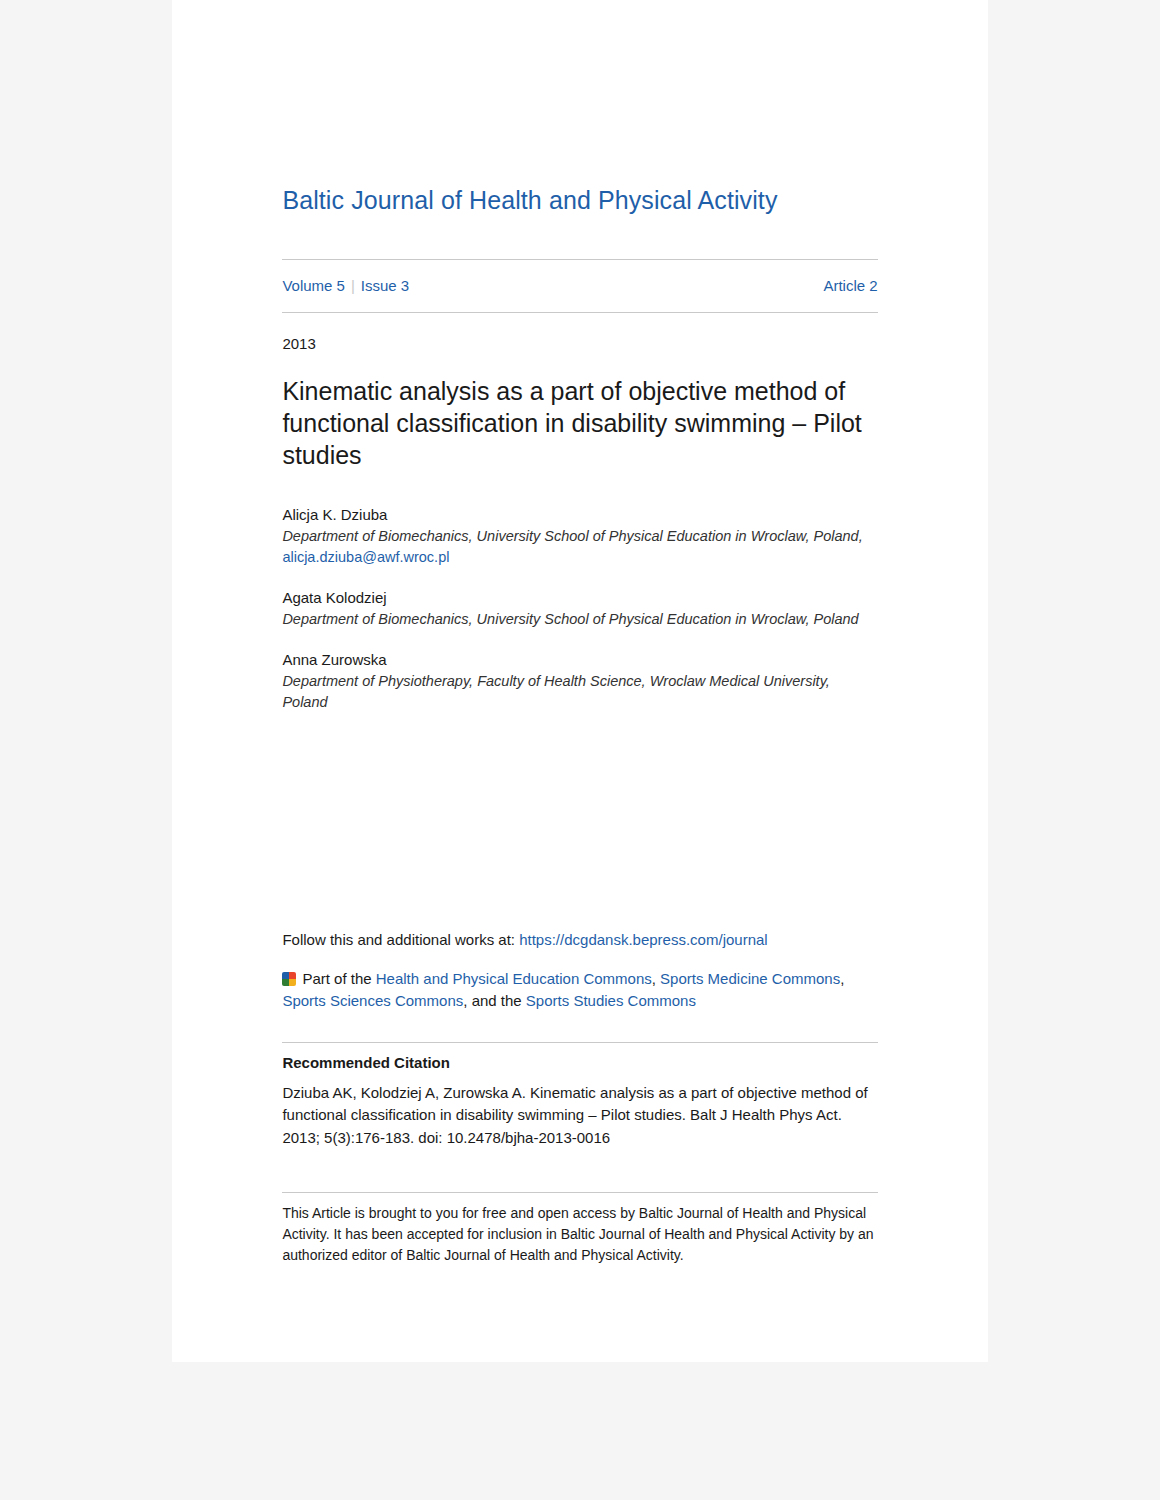Baltic Journal of Health and Physical Activity
Volume 5|Issue 3
Article 2
2013
Kinematic analysis as a part of objective method of functional classification in disability swimming – Pilot studies
Alicja K. Dziuba Department of Biomechanics, University School of Physical Education in Wroclaw, Poland, alicja.dziuba@awf.wroc.pl
Agata Kolodziej Department of Biomechanics, University School of Physical Education in Wroclaw, Poland
Anna Zurowska Department of Physiotherapy, Faculty of Health Science, Wroclaw Medical University, Poland
Follow this and additional works at: https://dcgdansk.bepress.com/journal
Part of the Health and Physical Education Commons, Sports Medicine Commons, Sports Sciences Commons, and the Sports Studies Commons
Recommended Citation
Dziuba AK, Kolodziej A, Zurowska A. Kinematic analysis as a part of objective method of functional classification in disability swimming – Pilot studies. Balt J Health Phys Act. 2013; 5(3):176-183. doi: 10.2478/bjha-2013-0016
This Article is brought to you for free and open access by Baltic Journal of Health and Physical Activity. It has been accepted for inclusion in Baltic Journal of Health and Physical Activity by an authorized editor of Baltic Journal of Health and Physical Activity.